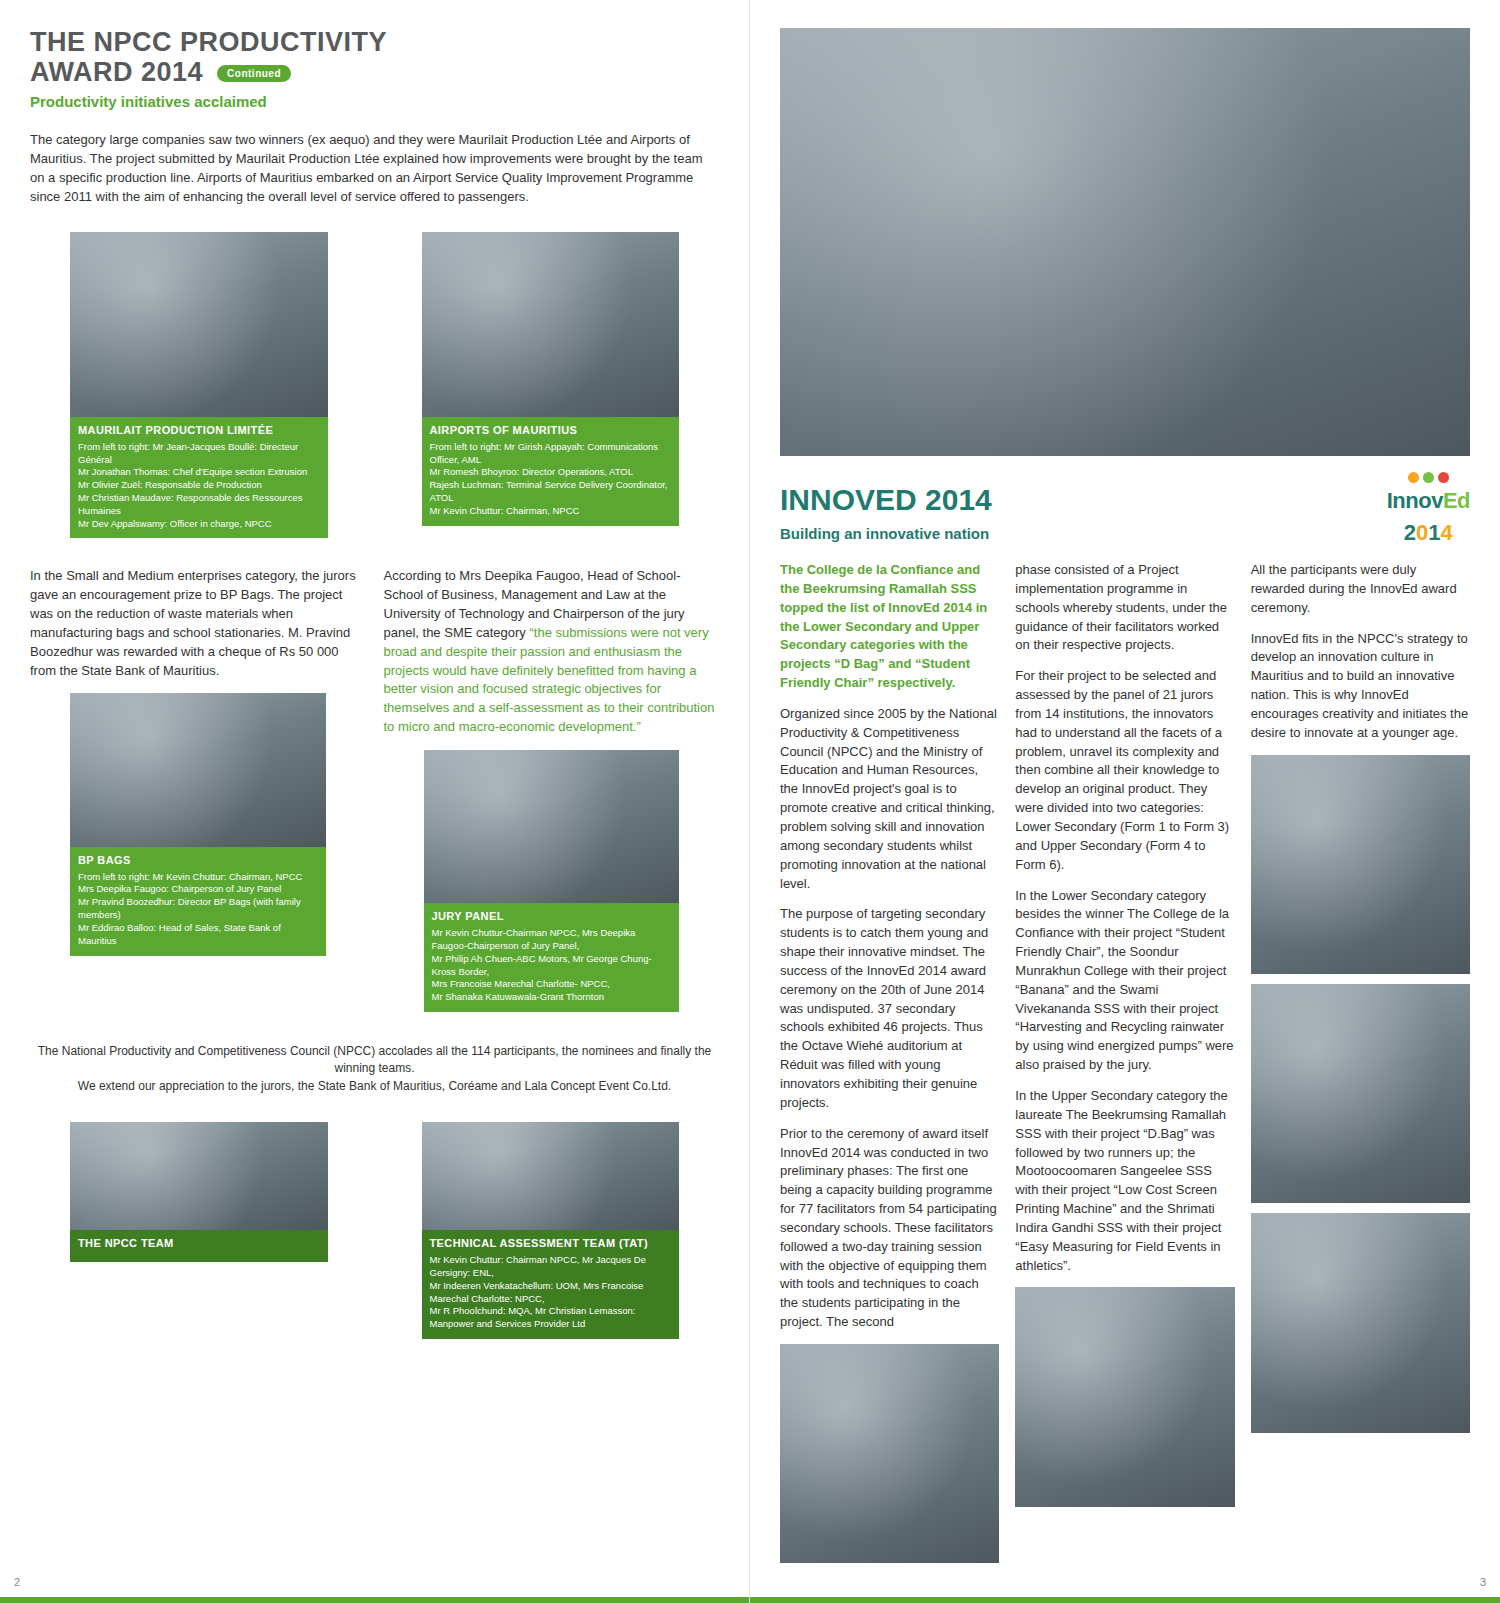THE NPCC PRODUCTIVITY
AWARD 2014 Continued
Productivity initiatives acclaimed
The category large companies saw two winners (ex aequo) and they were Maurilait Production Ltée and Airports of Mauritius. The project submitted by Maurilait Production Ltée explained how improvements were brought by the team on a specific production line. Airports of Mauritius embarked on an Airport Service Quality Improvement Programme since 2011 with the aim of enhancing the overall level of service offered to passengers.
Maurilait Production Limitée From left to right: Mr Jean-Jacques Boullé: Directeur Général
Mr Jonathan Thomas: Chef d'Equipe section Extrusion
Mr Olivier Zuël: Responsable de Production
Mr Christian Maudave: Responsable des Ressources Humaines
Mr Dev Appalswamy: Officer in charge, NPCC
Airports of Mauritius From left to right: Mr Girish Appayah: Communications Officer, AML
Mr Romesh Bhoyroo: Director Operations, ATOL
Rajesh Luchman: Terminal Service Delivery Coordinator, ATOL
Mr Kevin Chuttur: Chairman, NPCC
In the Small and Medium enterprises category, the jurors gave an encouragement prize to BP Bags. The project was on the reduction of waste materials when manufacturing bags and school stationaries. M. Pravind Boozedhur was rewarded with a cheque of Rs 50 000 from the State Bank of Mauritius.
BP Bags From left to right: Mr Kevin Chuttur: Chairman, NPCC
Mrs Deepika Faugoo: Chairperson of Jury Panel
Mr Pravind Boozedhur: Director BP Bags (with family members)
Mr Eddirao Balloo: Head of Sales, State Bank of Mauritius
According to Mrs Deepika Faugoo, Head of School-School of Business, Management and Law at the University of Technology and Chairperson of the jury panel, the SME category “the submissions were not very broad and despite their passion and enthusiasm the projects would have definitely benefitted from having a better vision and focused strategic objectives for themselves and a self-assessment as to their contribution to micro and macro-economic development.”
Jury Panel Mr Kevin Chuttur-Chairman NPCC, Mrs Deepika Faugoo-Chairperson of Jury Panel,
Mr Philip Ah Chuen-ABC Motors, Mr George Chung- Kross Border,
Mrs Francoise Marechal Charlotte- NPCC,
Mr Shanaka Katuwawala-Grant Thornton
The National Productivity and Competitiveness Council (NPCC) accolades all the 114 participants, the nominees and finally the winning teams.
We extend our appreciation to the jurors, the State Bank of Mauritius, Coréame and Lala Concept Event Co.Ltd.
The NPCC Team
Technical Assessment Team (TAT) Mr Kevin Chuttur: Chairman NPCC, Mr Jacques De Gersigny: ENL,
Mr Indeeren Venkatachellum: UOM, Mrs Francoise Marechal Charlotte: NPCC,
Mr R Phoolchund: MQA, Mr Christian Lemasson: Manpower and Services Provider Ltd
2
INNOVED 2014
Building an innovative nation
InnovEd
2014
The College de la Confiance and the Beekrumsing Ramallah SSS topped the list of InnovEd 2014 in the Lower Secondary and Upper Secondary categories with the projects “D Bag” and “Student Friendly Chair” respectively.
Organized since 2005 by the National Productivity & Competitiveness Council (NPCC) and the Ministry of Education and Human Resources, the InnovEd project's goal is to promote creative and critical thinking, problem solving skill and innovation among secondary students whilst promoting innovation at the national level.
The purpose of targeting secondary students is to catch them young and shape their innovative mindset. The success of the InnovEd 2014 award ceremony on the 20th of June 2014 was undisputed. 37 secondary schools exhibited 46 projects. Thus the Octave Wiehé auditorium at Réduit was filled with young innovators exhibiting their genuine projects.
Prior to the ceremony of award itself InnovEd 2014 was conducted in two preliminary phases: The first one being a capacity building programme for 77 facilitators from 54 participating secondary schools. These facilitators followed a two-day training session with the objective of equipping them with tools and techniques to coach the students participating in the project. The second
phase consisted of a Project implementation programme in schools whereby students, under the guidance of their facilitators worked on their respective projects.
For their project to be selected and assessed by the panel of 21 jurors from 14 institutions, the innovators had to understand all the facets of a problem, unravel its complexity and then combine all their knowledge to develop an original product. They were divided into two categories: Lower Secondary (Form 1 to Form 3) and Upper Secondary (Form 4 to Form 6).
In the Lower Secondary category besides the winner The College de la Confiance with their project “Student Friendly Chair”, the Soondur Munrakhun College with their project “Banana” and the Swami Vivekananda SSS with their project “Harvesting and Recycling rainwater by using wind energized pumps” were also praised by the jury.
In the Upper Secondary category the laureate The Beekrumsing Ramallah SSS with their project “D.Bag” was followed by two runners up; the Mootoocoomaren Sangeelee SSS with their project “Low Cost Screen Printing Machine” and the Shrimati Indira Gandhi SSS with their project “Easy Measuring for Field Events in athletics”.
All the participants were duly rewarded during the InnovEd award ceremony.
InnovEd fits in the NPCC's strategy to develop an innovation culture in Mauritius and to build an innovative nation. This is why InnovEd encourages creativity and initiates the desire to innovate at a younger age.
3